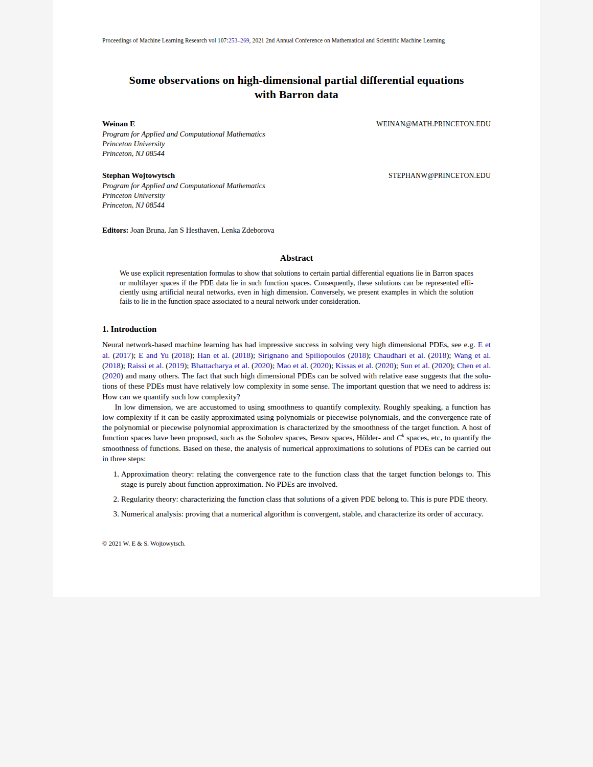Proceedings of Machine Learning Research vol 107:253–269, 2021 2nd Annual Conference on Mathematical and Scientific Machine Learning
Some observations on high-dimensional partial differential equations
with Barron data
Weinan E WEINAN@MATH.PRINCETON.EDU
Program for Applied and Computational Mathematics
Princeton University
Princeton, NJ 08544
Stephan Wojtowytsch STEPHANW@PRINCETON.EDU
Program for Applied and Computational Mathematics
Princeton University
Princeton, NJ 08544
Editors: Joan Bruna, Jan S Hesthaven, Lenka Zdeborova
Abstract
We use explicit representation formulas to show that solutions to certain partial differential equations lie in Barron spaces or multilayer spaces if the PDE data lie in such function spaces. Consequently, these solutions can be represented efficiently using artificial neural networks, even in high dimension. Conversely, we present examples in which the solution fails to lie in the function space associated to a neural network under consideration.
1. Introduction
Neural network-based machine learning has had impressive success in solving very high dimensional PDEs, see e.g. E et al. (2017); E and Yu (2018); Han et al. (2018); Sirignano and Spiliopoulos (2018); Chaudhari et al. (2018); Wang et al. (2018); Raissi et al. (2019); Bhattacharya et al. (2020); Mao et al. (2020); Kissas et al. (2020); Sun et al. (2020); Chen et al. (2020) and many others. The fact that such high dimensional PDEs can be solved with relative ease suggests that the solutions of these PDEs must have relatively low complexity in some sense. The important question that we need to address is: How can we quantify such low complexity?
In low dimension, we are accustomed to using smoothness to quantify complexity. Roughly speaking, a function has low complexity if it can be easily approximated using polynomials or piecewise polynomials, and the convergence rate of the polynomial or piecewise polynomial approximation is characterized by the smoothness of the target function. A host of function spaces have been proposed, such as the Sobolev spaces, Besov spaces, Hölder- and Ck spaces, etc, to quantify the smoothness of functions. Based on these, the analysis of numerical approximations to solutions of PDEs can be carried out in three steps:
Approximation theory: relating the convergence rate to the function class that the target function belongs to. This stage is purely about function approximation. No PDEs are involved.
Regularity theory: characterizing the function class that solutions of a given PDE belong to. This is pure PDE theory.
Numerical analysis: proving that a numerical algorithm is convergent, stable, and characterize its order of accuracy.
© 2021 W. E & S. Wojtowytsch.